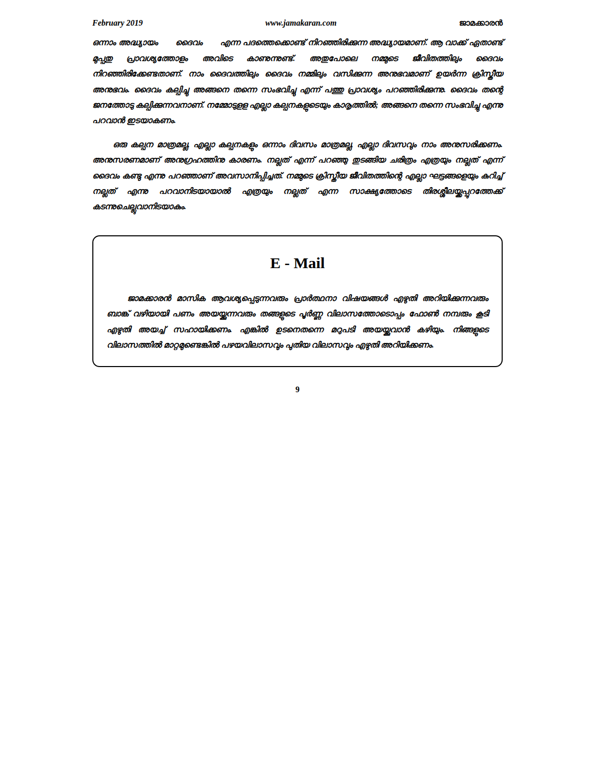February 2019 www.jamakaran.com ജാമക്കാരൻ
ഒന്നാം അദ്ധ്യായം ദൈവം എന്ന പദത്തെക്കൊണ്ട് നിറഞ്ഞിരിക്കുന്ന അദ്ധ്യായമാണ്. ആ വാക്ക് ഏതാണ്ട് മുപ്പതു പ്രാവശ്യത്തോളം അവിടെ കാണുന്നുണ്ട്. അതുപോലെ നമ്മുടെ ജീവിതത്തിലും ദൈവം നിറഞ്ഞിരിക്കേണ്ടതാണ്. നാം ദൈവത്തിലും ദൈവം നമ്മിലും വസിക്കുന്ന അനുഭവമാണ് ഉയർന്ന ക്രിസ്തീയ അനുഭവം. ദൈവം കല്പിച്ചു അങ്ങനെ തന്നെ സംഭവിച്ചു എന്ന് പത്തു പ്രാവശ്യം പറഞ്ഞിരിക്കുന്നു. ദൈവം തന്റെ ജനത്തോടു കല്പിക്കുന്നവനാണ്. നമ്മോടുളള എല്ലാ കല്പനകളുടെയും കാരൃത്തിൽ; അങ്ങനെ തന്നെ സംഭവിച്ചു എന്നു പറവാൻ ഇടയാകണം.
ഒരു കല്പന മാത്രമല്ല, എല്ലാ കല്പനകളും ഒന്നാം ദിവസം മാത്രമല്ല, എല്ലാ ദിവസവും നാം അനുസരിക്കണം. അനുസരണമാണ് അനുഗ്രഹത്തിനു കാരണം. നല്ലത് എന്ന് പറഞ്ഞു തുടങ്ങിയ ചരിത്രം എത്രയും നല്ലത് എന്ന് ദൈവം കണ്ടു എന്നു പറഞ്ഞാണ് അവസാനിപ്പിച്ചത്. നമ്മുടെ ക്രിസ്തീയ ജീവിതത്തിന്റെ എല്ലാ ഘട്ടങ്ങളെയും കുറിച്ച് നല്ലത് എന്നു പറവാനിടയായാൽ എത്രയും നല്ലത് എന്ന സാക്ഷ്യത്തോടെ തിരശ്ശീലയ്ക്കപ്പുറത്തേക്ക് കടന്നുചെല്ലുവാനിടയാകും.
E - Mail
ജാമക്കാരൻ മാസിക ആവശ്യപ്പെടുന്നവരും പ്രാർത്ഥനാ വിഷയങ്ങൾ എഴുതി അറിയിക്കുന്നവരും ബാങ്ക് വഴിയായി പണം അയയ്ക്കുന്നവരും തങ്ങളുടെ പൂർണ്ണ വിലാസത്തോടൊപ്പം ഫോൺ നമ്പരും കൂടി എഴുതി അയച്ച് സഹായിക്കണം. എങ്കിൽ ഉടനെതന്നെ മറുപടി അയയ്ക്കുവാൻ കഴിയും. നിങ്ങളുടെ വിലാസത്തിൽ മാറ്റമുണ്ടെങ്കിൽ പഴയവിലാസവും പുതിയ വിലാസവും എഴുതി അറിയിക്കണം.
9